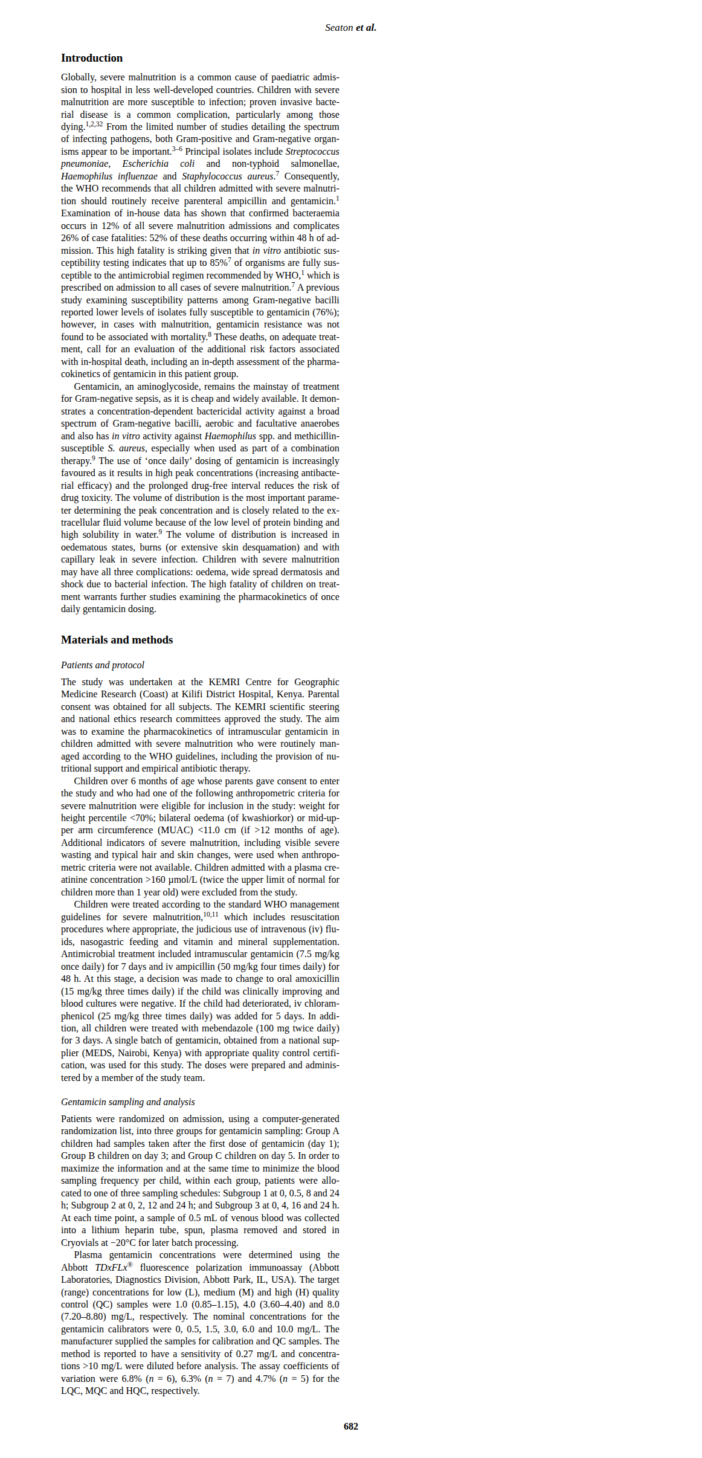Seaton et al.
Introduction
Globally, severe malnutrition is a common cause of paediatric admission to hospital in less well-developed countries. Children with severe malnutrition are more susceptible to infection; proven invasive bacterial disease is a common complication, particularly among those dying.1,2,32 From the limited number of studies detailing the spectrum of infecting pathogens, both Gram-positive and Gram-negative organisms appear to be important.3–6 Principal isolates include Streptococcus pneumoniae, Escherichia coli and non-typhoid salmonellae, Haemophilus influenzae and Staphylococcus aureus.7 Consequently, the WHO recommends that all children admitted with severe malnutrition should routinely receive parenteral ampicillin and gentamicin.1 Examination of in-house data has shown that confirmed bacteraemia occurs in 12% of all severe malnutrition admissions and complicates 26% of case fatalities: 52% of these deaths occurring within 48 h of admission. This high fatality is striking given that in vitro antibiotic susceptibility testing indicates that up to 85%7 of organisms are fully susceptible to the antimicrobial regimen recommended by WHO,1 which is prescribed on admission to all cases of severe malnutrition.7 A previous study examining susceptibility patterns among Gram-negative bacilli reported lower levels of isolates fully susceptible to gentamicin (76%); however, in cases with malnutrition, gentamicin resistance was not found to be associated with mortality.8 These deaths, on adequate treatment, call for an evaluation of the additional risk factors associated with in-hospital death, including an in-depth assessment of the pharmacokinetics of gentamicin in this patient group.
Gentamicin, an aminoglycoside, remains the mainstay of treatment for Gram-negative sepsis, as it is cheap and widely available. It demonstrates a concentration-dependent bactericidal activity against a broad spectrum of Gram-negative bacilli, aerobic and facultative anaerobes and also has in vitro activity against Haemophilus spp. and methicillin-susceptible S. aureus, especially when used as part of a combination therapy.9 The use of ‘once daily’ dosing of gentamicin is increasingly favoured as it results in high peak concentrations (increasing antibacterial efficacy) and the prolonged drug-free interval reduces the risk of drug toxicity. The volume of distribution is the most important parameter determining the peak concentration and is closely related to the extracellular fluid volume because of the low level of protein binding and high solubility in water.9 The volume of distribution is increased in oedematous states, burns (or extensive skin desquamation) and with capillary leak in severe infection. Children with severe malnutrition may have all three complications: oedema, wide spread dermatosis and shock due to bacterial infection. The high fatality of children on treatment warrants further studies examining the pharmacokinetics of once daily gentamicin dosing.
Materials and methods
Patients and protocol
The study was undertaken at the KEMRI Centre for Geographic Medicine Research (Coast) at Kilifi District Hospital, Kenya. Parental consent was obtained for all subjects. The KEMRI scientific steering and national ethics research committees approved the study. The aim was to examine the pharmacokinetics of intramuscular gentamicin in children admitted with severe malnutrition who were routinely managed according to the WHO guidelines, including the provision of nutritional support and empirical antibiotic therapy.
Children over 6 months of age whose parents gave consent to enter the study and who had one of the following anthropometric criteria for severe malnutrition were eligible for inclusion in the study: weight for height percentile <70%; bilateral oedema (of kwashiorkor) or mid-upper arm circumference (MUAC) <11.0 cm (if >12 months of age). Additional indicators of severe malnutrition, including visible severe wasting and typical hair and skin changes, were used when anthropometric criteria were not available. Children admitted with a plasma creatinine concentration >160 µmol/L (twice the upper limit of normal for children more than 1 year old) were excluded from the study.
Children were treated according to the standard WHO management guidelines for severe malnutrition,10,11 which includes resuscitation procedures where appropriate, the judicious use of intravenous (iv) fluids, nasogastric feeding and vitamin and mineral supplementation. Antimicrobial treatment included intramuscular gentamicin (7.5 mg/kg once daily) for 7 days and iv ampicillin (50 mg/kg four times daily) for 48 h. At this stage, a decision was made to change to oral amoxicillin (15 mg/kg three times daily) if the child was clinically improving and blood cultures were negative. If the child had deteriorated, iv chloramphenicol (25 mg/kg three times daily) was added for 5 days. In addition, all children were treated with mebendazole (100 mg twice daily) for 3 days. A single batch of gentamicin, obtained from a national supplier (MEDS, Nairobi, Kenya) with appropriate quality control certification, was used for this study. The doses were prepared and administered by a member of the study team.
Gentamicin sampling and analysis
Patients were randomized on admission, using a computer-generated randomization list, into three groups for gentamicin sampling: Group A children had samples taken after the first dose of gentamicin (day 1); Group B children on day 3; and Group C children on day 5. In order to maximize the information and at the same time to minimize the blood sampling frequency per child, within each group, patients were allocated to one of three sampling schedules: Subgroup 1 at 0, 0.5, 8 and 24 h; Subgroup 2 at 0, 2, 12 and 24 h; and Subgroup 3 at 0, 4, 16 and 24 h. At each time point, a sample of 0.5 mL of venous blood was collected into a lithium heparin tube, spun, plasma removed and stored in Cryovials at −20°C for later batch processing.
Plasma gentamicin concentrations were determined using the Abbott TDxFLx® fluorescence polarization immunoassay (Abbott Laboratories, Diagnostics Division, Abbott Park, IL, USA). The target (range) concentrations for low (L), medium (M) and high (H) quality control (QC) samples were 1.0 (0.85–1.15), 4.0 (3.60–4.40) and 8.0 (7.20–8.80) mg/L, respectively. The nominal concentrations for the gentamicin calibrators were 0, 0.5, 1.5, 3.0, 6.0 and 10.0 mg/L. The manufacturer supplied the samples for calibration and QC samples. The method is reported to have a sensitivity of 0.27 mg/L and concentrations >10 mg/L were diluted before analysis. The assay coefficients of variation were 6.8% (n = 6), 6.3% (n = 7) and 4.7% (n = 5) for the LQC, MQC and HQC, respectively.
682